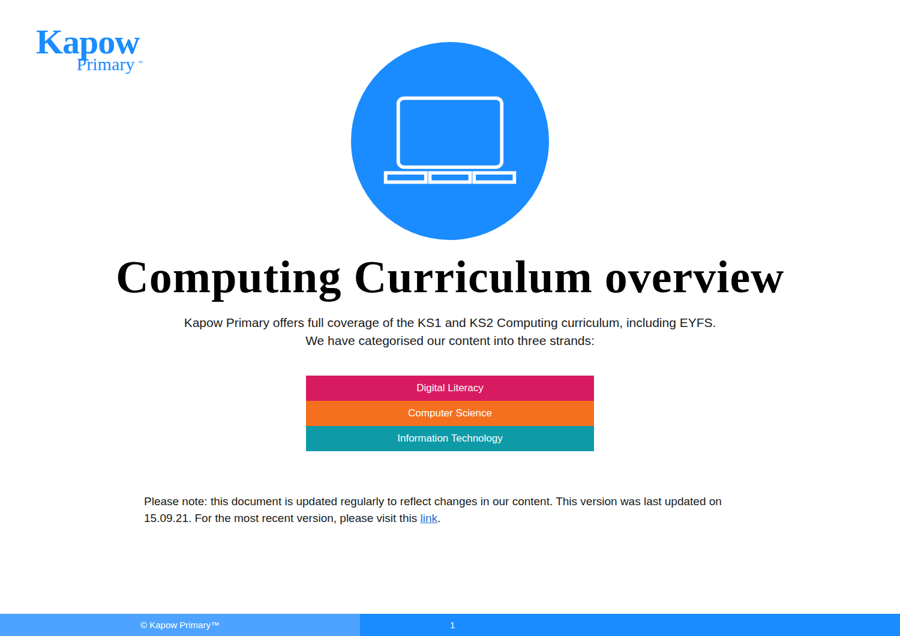Kapow
Primary
Computing Curriculum overview
Kapow Primary offers full coverage of the KS1 and KS2 Computing curriculum, including EYFS.
We have categorised our content into three strands:
| Digital Literacy |
| Computer Science |
| Information Technology |
Please note: this document is updated regularly to reflect changes in our content. This version was last updated on 15.09.21. For the most recent version, please visit this link.
© Kapow Primary™
1